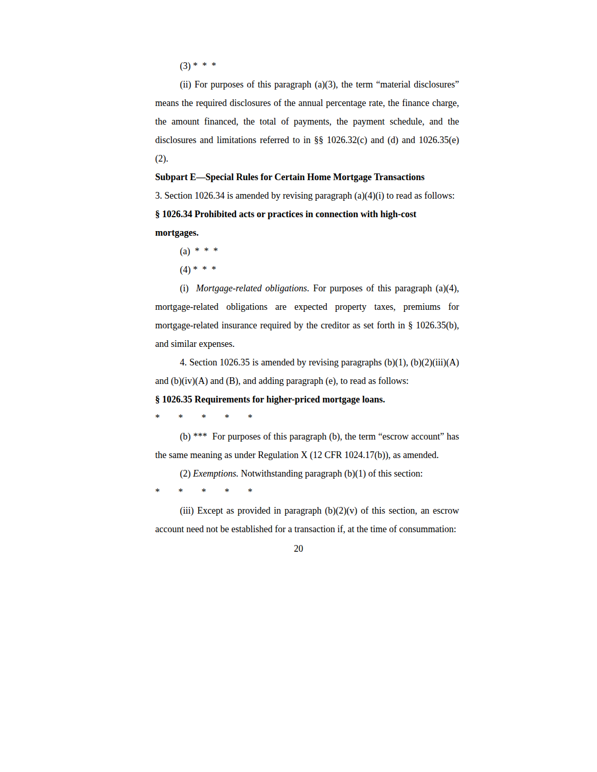(3) * * *
(ii) For purposes of this paragraph (a)(3), the term “material disclosures” means the required disclosures of the annual percentage rate, the finance charge, the amount financed, the total of payments, the payment schedule, and the disclosures and limitations referred to in §§ 1026.32(c) and (d) and 1026.35(e)(2).
Subpart E—Special Rules for Certain Home Mortgage Transactions
3. Section 1026.34 is amended by revising paragraph (a)(4)(i) to read as follows:
§ 1026.34 Prohibited acts or practices in connection with high-cost mortgages.
(a) * * *
(4) * * *
(i) Mortgage-related obligations. For purposes of this paragraph (a)(4), mortgage-related obligations are expected property taxes, premiums for mortgage-related insurance required by the creditor as set forth in § 1026.35(b), and similar expenses.
4. Section 1026.35 is amended by revising paragraphs (b)(1), (b)(2)(iii)(A) and (b)(iv)(A) and (B), and adding paragraph (e), to read as follows:
§ 1026.35 Requirements for higher-priced mortgage loans.
* * * * *
(b) *** For purposes of this paragraph (b), the term “escrow account” has the same meaning as under Regulation X (12 CFR 1024.17(b)), as amended.
(2) Exemptions. Notwithstanding paragraph (b)(1) of this section:
* * * * *
(iii) Except as provided in paragraph (b)(2)(v) of this section, an escrow account need not be established for a transaction if, at the time of consummation:
20